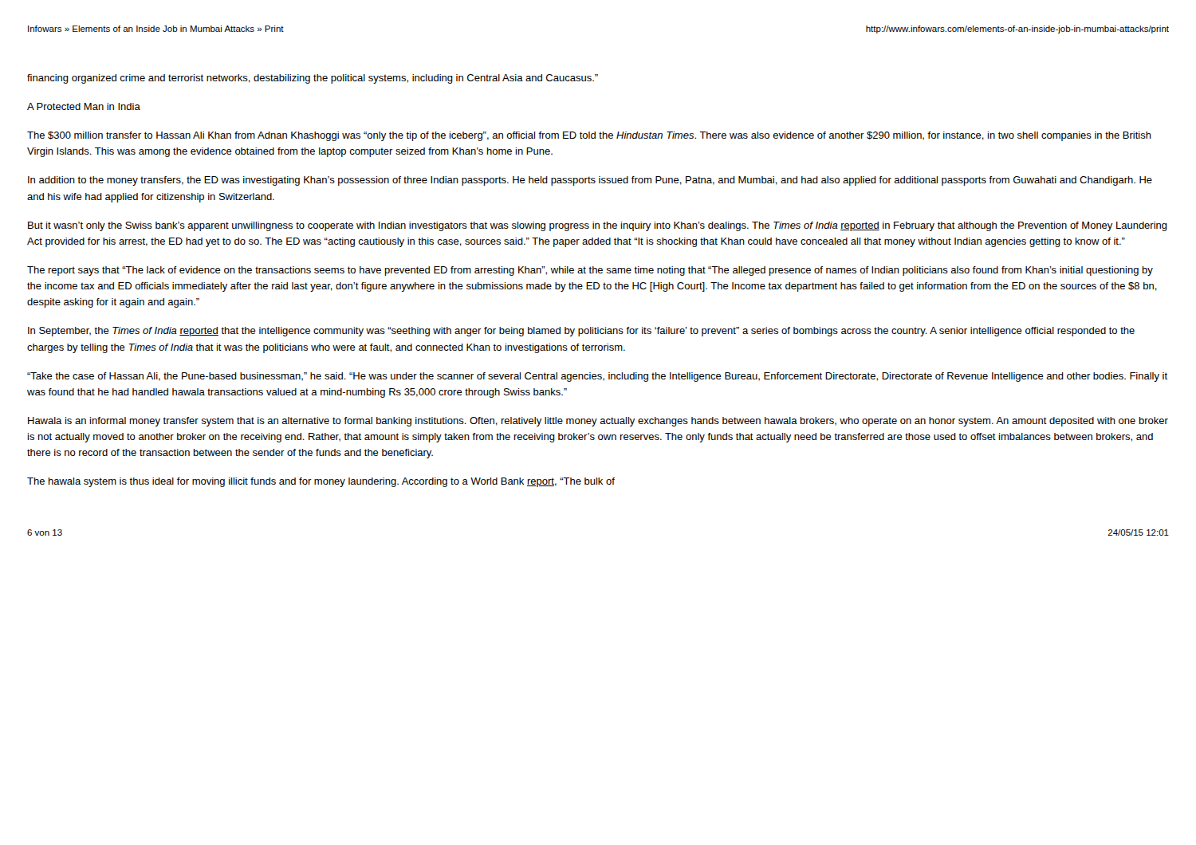Infowars » Elements of an Inside Job in Mumbai Attacks » Print
http://www.infowars.com/elements-of-an-inside-job-in-mumbai-attacks/print
financing organized crime and terrorist networks, destabilizing the political systems, including in Central Asia and Caucasus.”
A Protected Man in India
The $300 million transfer to Hassan Ali Khan from Adnan Khashoggi was “only the tip of the iceberg”, an official from ED told the Hindustan Times. There was also evidence of another $290 million, for instance, in two shell companies in the British Virgin Islands. This was among the evidence obtained from the laptop computer seized from Khan’s home in Pune.
In addition to the money transfers, the ED was investigating Khan’s possession of three Indian passports. He held passports issued from Pune, Patna, and Mumbai, and had also applied for additional passports from Guwahati and Chandigarh. He and his wife had applied for citizenship in Switzerland.
But it wasn’t only the Swiss bank’s apparent unwillingness to cooperate with Indian investigators that was slowing progress in the inquiry into Khan’s dealings. The Times of India reported in February that although the Prevention of Money Laundering Act provided for his arrest, the ED had yet to do so. The ED was “acting cautiously in this case, sources said.” The paper added that “It is shocking that Khan could have concealed all that money without Indian agencies getting to know of it.”
The report says that “The lack of evidence on the transactions seems to have prevented ED from arresting Khan”, while at the same time noting that “The alleged presence of names of Indian politicians also found from Khan’s initial questioning by the income tax and ED officials immediately after the raid last year, don’t figure anywhere in the submissions made by the ED to the HC [High Court]. The Income tax department has failed to get information from the ED on the sources of the $8 bn, despite asking for it again and again.”
In September, the Times of India reported that the intelligence community was “seething with anger for being blamed by politicians for its ‘failure’ to prevent” a series of bombings across the country. A senior intelligence official responded to the charges by telling the Times of India that it was the politicians who were at fault, and connected Khan to investigations of terrorism.
“Take the case of Hassan Ali, the Pune-based businessman,” he said. “He was under the scanner of several Central agencies, including the Intelligence Bureau, Enforcement Directorate, Directorate of Revenue Intelligence and other bodies. Finally it was found that he had handled hawala transactions valued at a mind-numbing Rs 35,000 crore through Swiss banks.”
Hawala is an informal money transfer system that is an alternative to formal banking institutions. Often, relatively little money actually exchanges hands between hawala brokers, who operate on an honor system. An amount deposited with one broker is not actually moved to another broker on the receiving end. Rather, that amount is simply taken from the receiving broker’s own reserves. The only funds that actually need be transferred are those used to offset imbalances between brokers, and there is no record of the transaction between the sender of the funds and the beneficiary.
The hawala system is thus ideal for moving illicit funds and for money laundering. According to a World Bank report, “The bulk of
6 von 13
24/05/15 12:01